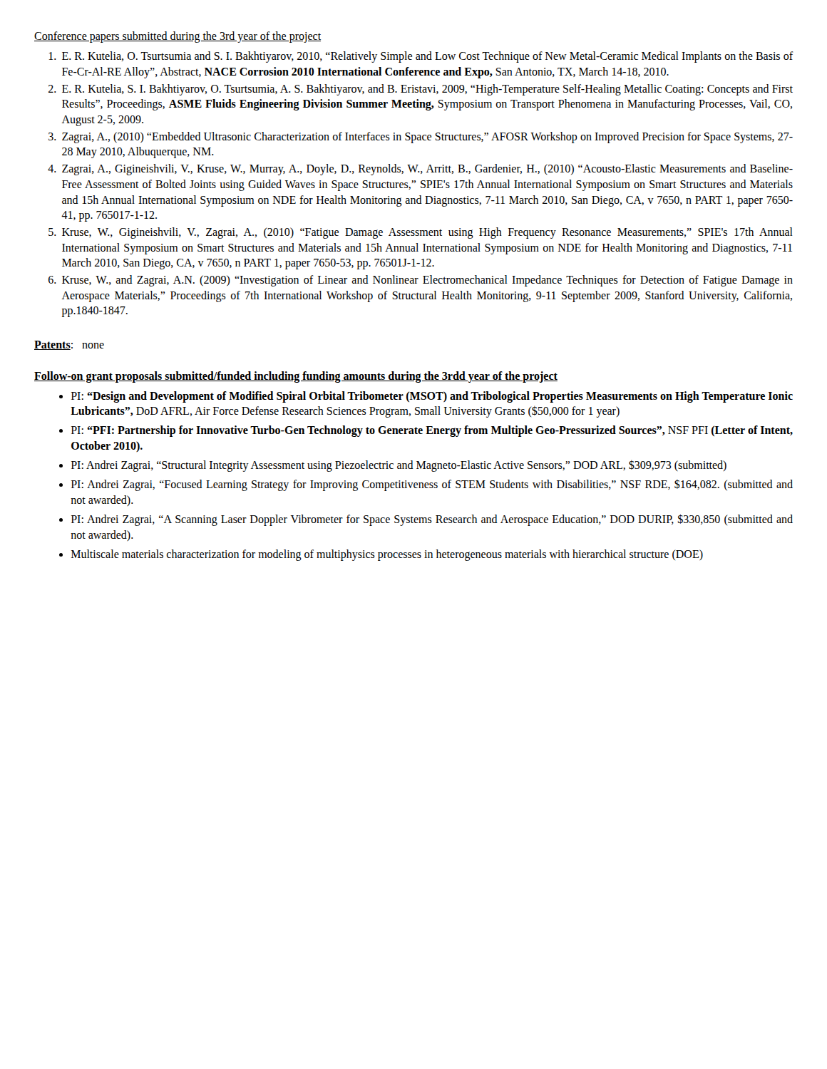Conference papers submitted during the 3rd year of the project
E. R. Kutelia, O. Tsurtsumia and S. I. Bakhtiyarov, 2010, “Relatively Simple and Low Cost Technique of New Metal-Ceramic Medical Implants on the Basis of Fe-Cr-Al-RE Alloy”, Abstract, NACE Corrosion 2010 International Conference and Expo, San Antonio, TX, March 14-18, 2010.
E. R. Kutelia, S. I. Bakhtiyarov, O. Tsurtsumia, A. S. Bakhtiyarov, and B. Eristavi, 2009, “High-Temperature Self-Healing Metallic Coating: Concepts and First Results”, Proceedings, ASME Fluids Engineering Division Summer Meeting, Symposium on Transport Phenomena in Manufacturing Processes, Vail, CO, August 2-5, 2009.
Zagrai, A., (2010) “Embedded Ultrasonic Characterization of Interfaces in Space Structures,” AFOSR Workshop on Improved Precision for Space Systems, 27-28 May 2010, Albuquerque, NM.
Zagrai, A., Gigineishvili, V., Kruse, W., Murray, A., Doyle, D., Reynolds, W., Arritt, B., Gardenier, H., (2010) “Acousto-Elastic Measurements and Baseline-Free Assessment of Bolted Joints using Guided Waves in Space Structures,” SPIE's 17th Annual International Symposium on Smart Structures and Materials and 15h Annual International Symposium on NDE for Health Monitoring and Diagnostics, 7-11 March 2010, San Diego, CA, v 7650, n PART 1, paper 7650-41, pp. 765017-1-12.
Kruse, W., Gigineishvili, V., Zagrai, A., (2010) “Fatigue Damage Assessment using High Frequency Resonance Measurements,” SPIE's 17th Annual International Symposium on Smart Structures and Materials and 15h Annual International Symposium on NDE for Health Monitoring and Diagnostics, 7-11 March 2010, San Diego, CA, v 7650, n PART 1, paper 7650-53, pp. 76501J-1-12.
Kruse, W., and Zagrai, A.N. (2009) “Investigation of Linear and Nonlinear Electromechanical Impedance Techniques for Detection of Fatigue Damage in Aerospace Materials,” Proceedings of 7th International Workshop of Structural Health Monitoring, 9-11 September 2009, Stanford University, California, pp.1840-1847.
Patents: none
Follow-on grant proposals submitted/funded including funding amounts during the 3rdd year of the project
PI: “Design and Development of Modified Spiral Orbital Tribometer (MSOT) and Tribological Properties Measurements on High Temperature Ionic Lubricants”, DoD AFRL, Air Force Defense Research Sciences Program, Small University Grants ($50,000 for 1 year)
PI: “PFI: Partnership for Innovative Turbo-Gen Technology to Generate Energy from Multiple Geo-Pressurized Sources”, NSF PFI (Letter of Intent, October 2010).
PI: Andrei Zagrai, “Structural Integrity Assessment using Piezoelectric and Magneto-Elastic Active Sensors,” DOD ARL, $309,973 (submitted)
PI: Andrei Zagrai, “Focused Learning Strategy for Improving Competitiveness of STEM Students with Disabilities,” NSF RDE, $164,082. (submitted and not awarded).
PI: Andrei Zagrai, “A Scanning Laser Doppler Vibrometer for Space Systems Research and Aerospace Education,” DOD DURIP, $330,850 (submitted and not awarded).
Multiscale materials characterization for modeling of multiphysics processes in heterogeneous materials with hierarchical structure (DOE)